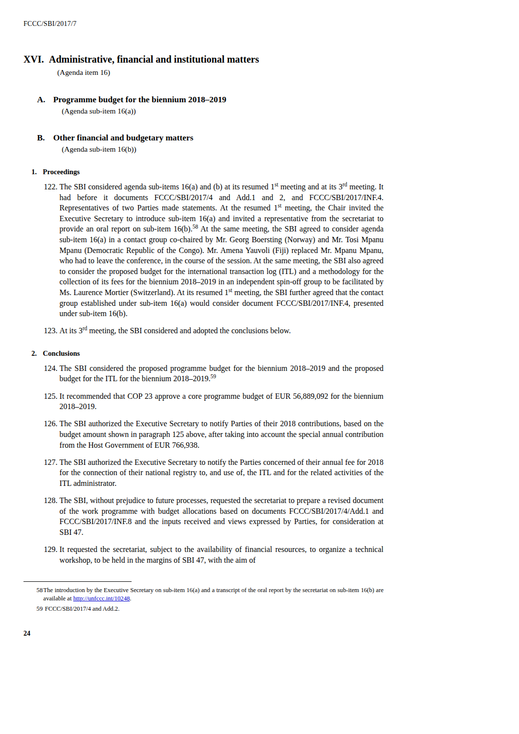FCCC/SBI/2017/7
XVI. Administrative, financial and institutional matters
(Agenda item 16)
A. Programme budget for the biennium 2018–2019
(Agenda sub-item 16(a))
B. Other financial and budgetary matters
(Agenda sub-item 16(b))
1. Proceedings
122. The SBI considered agenda sub-items 16(a) and (b) at its resumed 1st meeting and at its 3rd meeting. It had before it documents FCCC/SBI/2017/4 and Add.1 and 2, and FCCC/SBI/2017/INF.4. Representatives of two Parties made statements. At the resumed 1st meeting, the Chair invited the Executive Secretary to introduce sub-item 16(a) and invited a representative from the secretariat to provide an oral report on sub-item 16(b).58 At the same meeting, the SBI agreed to consider agenda sub-item 16(a) in a contact group co-chaired by Mr. Georg Boersting (Norway) and Mr. Tosi Mpanu Mpanu (Democratic Republic of the Congo). Mr. Amena Yauvoli (Fiji) replaced Mr. Mpanu Mpanu, who had to leave the conference, in the course of the session. At the same meeting, the SBI also agreed to consider the proposed budget for the international transaction log (ITL) and a methodology for the collection of its fees for the biennium 2018–2019 in an independent spin-off group to be facilitated by Ms. Laurence Mortier (Switzerland). At its resumed 1st meeting, the SBI further agreed that the contact group established under sub-item 16(a) would consider document FCCC/SBI/2017/INF.4, presented under sub-item 16(b).
123. At its 3rd meeting, the SBI considered and adopted the conclusions below.
2. Conclusions
124. The SBI considered the proposed programme budget for the biennium 2018–2019 and the proposed budget for the ITL for the biennium 2018–2019.59
125. It recommended that COP 23 approve a core programme budget of EUR 56,889,092 for the biennium 2018–2019.
126. The SBI authorized the Executive Secretary to notify Parties of their 2018 contributions, based on the budget amount shown in paragraph 125 above, after taking into account the special annual contribution from the Host Government of EUR 766,938.
127. The SBI authorized the Executive Secretary to notify the Parties concerned of their annual fee for 2018 for the connection of their national registry to, and use of, the ITL and for the related activities of the ITL administrator.
128. The SBI, without prejudice to future processes, requested the secretariat to prepare a revised document of the work programme with budget allocations based on documents FCCC/SBI/2017/4/Add.1 and FCCC/SBI/2017/INF.8 and the inputs received and views expressed by Parties, for consideration at SBI 47.
129. It requested the secretariat, subject to the availability of financial resources, to organize a technical workshop, to be held in the margins of SBI 47, with the aim of
58 The introduction by the Executive Secretary on sub-item 16(a) and a transcript of the oral report by the secretariat on sub-item 16(b) are available at http://unfccc.int/10248.
59 FCCC/SBI/2017/4 and Add.2.
24